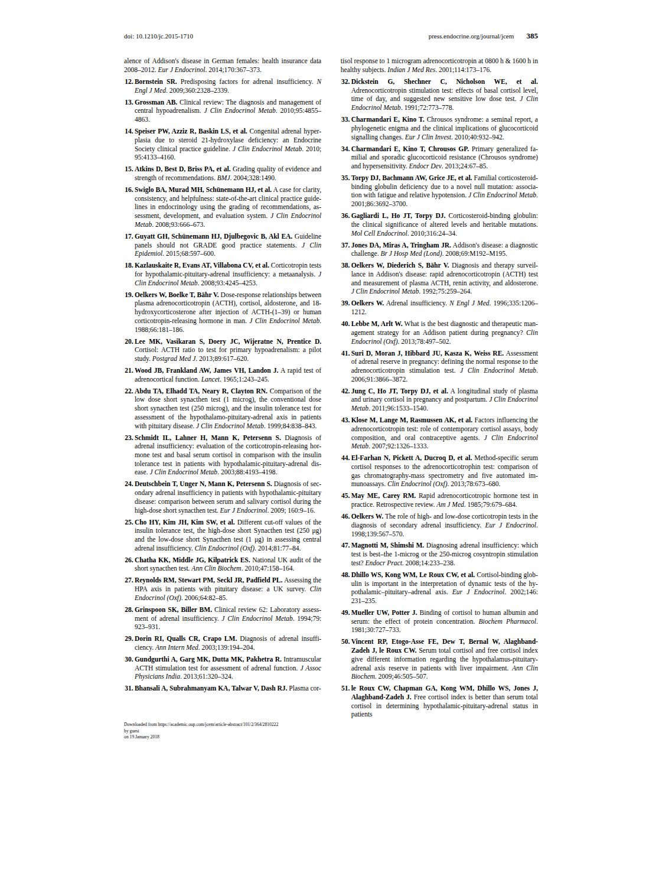doi: 10.1210/jc.2015-1710
press.endocrine.org/journal/jcem 385
alence of Addison's disease in German females: health insurance data 2008–2012. Eur J Endocrinol. 2014;170:367–373.
12. Bornstein SR. Predisposing factors for adrenal insufficiency. N Engl J Med. 2009;360:2328–2339.
13. Grossman AB. Clinical review: The diagnosis and management of central hypoadrenalism. J Clin Endocrinol Metab. 2010;95:4855–4863.
14. Speiser PW, Azziz R, Baskin LS, et al. Congenital adrenal hyperplasia due to steroid 21-hydroxylase deficiency: an Endocrine Society clinical practice guideline. J Clin Endocrinol Metab. 2010; 95:4133–4160.
15. Atkins D, Best D, Briss PA, et al. Grading quality of evidence and strength of recommendations. BMJ. 2004;328:1490.
16. Swiglo BA, Murad MH, Schünemann HJ, et al. A case for clarity, consistency, and helpfulness: state-of-the-art clinical practice guidelines in endocrinology using the grading of recommendations, assessment, development, and evaluation system. J Clin Endocrinol Metab. 2008;93:666–673.
17. Guyatt GH, Schünemann HJ, Djulbegovic B, Akl EA. Guideline panels should not GRADE good practice statements. J Clin Epidemiol. 2015;68:597–600.
18. Kazlauskaite R, Evans AT, Villabona CV, et al. Corticotropin tests for hypothalamic-pituitary-adrenal insufficiency: a metaanalysis. J Clin Endocrinol Metab. 2008;93:4245–4253.
19. Oelkers W, Boelke T, Bähr V. Dose-response relationships between plasma adrenocorticotropin (ACTH), cortisol, aldosterone, and 18-hydroxycorticosterone after injection of ACTH-(1–39) or human corticotropin-releasing hormone in man. J Clin Endocrinol Metab. 1988;66:181–186.
20. Lee MK, Vasikaran S, Doery JC, Wijeratne N, Prentice D. Cortisol: ACTH ratio to test for primary hypoadrenalism: a pilot study. Postgrad Med J. 2013;89:617–620.
21. Wood JB, Frankland AW, James VH, Landon J. A rapid test of adrenocortical function. Lancet. 1965;1:243–245.
22. Abdu TA, Elhadd TA, Neary R, Clayton RN. Comparison of the low dose short synacthen test (1 microg), the conventional dose short synacthen test (250 microg), and the insulin tolerance test for assessment of the hypothalamo-pituitary-adrenal axis in patients with pituitary disease. J Clin Endocrinol Metab. 1999;84:838–843.
23. Schmidt IL, Lahner H, Mann K, Petersenn S. Diagnosis of adrenal insufficiency: evaluation of the corticotropin-releasing hormone test and basal serum cortisol in comparison with the insulin tolerance test in patients with hypothalamic-pituitary-adrenal disease. J Clin Endocrinol Metab. 2003;88:4193–4198.
24. Deutschbein T, Unger N, Mann K, Petersenn S. Diagnosis of secondary adrenal insufficiency in patients with hypothalamic-pituitary disease: comparison between serum and salivary cortisol during the high-dose short synacthen test. Eur J Endocrinol. 2009; 160:9–16.
25. Cho HY, Kim JH, Kim SW, et al. Different cut-off values of the insulin tolerance test, the high-dose short Synacthen test (250 μg) and the low-dose short Synacthen test (1 μg) in assessing central adrenal insufficiency. Clin Endocrinol (Oxf). 2014;81:77–84.
26. Chatha KK, Middle JG, Kilpatrick ES. National UK audit of the short synacthen test. Ann Clin Biochem. 2010;47:158–164.
27. Reynolds RM, Stewart PM, Seckl JR, Padfield PL. Assessing the HPA axis in patients with pituitary disease: a UK survey. Clin Endocrinol (Oxf). 2006;64:82–85.
28. Grinspoon SK, Biller BM. Clinical review 62: Laboratory assessment of adrenal insufficiency. J Clin Endocrinol Metab. 1994;79: 923–931.
29. Dorin RI, Qualls CR, Crapo LM. Diagnosis of adrenal insufficiency. Ann Intern Med. 2003;139:194–204.
30. Gundgurthi A, Garg MK, Dutta MK, Pakhetra R. Intramuscular ACTH stimulation test for assessment of adrenal function. J Assoc Physicians India. 2013;61:320–324.
31. Bhansali A, Subrahmanyam KA, Talwar V, Dash RJ. Plasma cor-
tisol response to 1 microgram adrenocorticotropin at 0800 h & 1600 h in healthy subjects. Indian J Med Res. 2001;114:173–176.
32. Dickstein G, Shechner C, Nicholson WE, et al. Adrenocorticotropin stimulation test: effects of basal cortisol level, time of day, and suggested new sensitive low dose test. J Clin Endocrinol Metab. 1991;72:773–778.
33. Charmandari E, Kino T. Chrousos syndrome: a seminal report, a phylogenetic enigma and the clinical implications of glucocorticoid signalling changes. Eur J Clin Invest. 2010;40:932–942.
34. Charmandari E, Kino T, Chrousos GP. Primary generalized familial and sporadic glucocorticoid resistance (Chrousos syndrome) and hypersensitivity. Endocr Dev. 2013;24:67–85.
35. Torpy DJ, Bachmann AW, Grice JE, et al. Familial corticosteroid-binding globulin deficiency due to a novel null mutation: association with fatigue and relative hypotension. J Clin Endocrinol Metab. 2001;86:3692–3700.
36. Gagliardi L, Ho JT, Torpy DJ. Corticosteroid-binding globulin: the clinical significance of altered levels and heritable mutations. Mol Cell Endocrinol. 2010;316:24–34.
37. Jones DA, Miras A, Tringham JR. Addison's disease: a diagnostic challenge. Br J Hosp Med (Lond). 2008;69:M192–M195.
38. Oelkers W, Diederich S, Bähr V. Diagnosis and therapy surveillance in Addison's disease: rapid adrenocorticotropin (ACTH) test and measurement of plasma ACTH, renin activity, and aldosterone. J Clin Endocrinol Metab. 1992;75:259–264.
39. Oelkers W. Adrenal insufficiency. N Engl J Med. 1996;335:1206–1212.
40. Lebbe M, Arlt W. What is the best diagnostic and therapeutic management strategy for an Addison patient during pregnancy? Clin Endocrinol (Oxf). 2013;78:497–502.
41. Suri D, Moran J, Hibbard JU, Kasza K, Weiss RE. Assessment of adrenal reserve in pregnancy: defining the normal response to the adrenocorticotropin stimulation test. J Clin Endocrinol Metab. 2006;91:3866–3872.
42. Jung C, Ho JT, Torpy DJ, et al. A longitudinal study of plasma and urinary cortisol in pregnancy and postpartum. J Clin Endocrinol Metab. 2011;96:1533–1540.
43. Klose M, Lange M, Rasmussen AK, et al. Factors influencing the adrenocorticotropin test: role of contemporary cortisol assays, body composition, and oral contraceptive agents. J Clin Endocrinol Metab. 2007;92:1326–1333.
44. El-Farhan N, Pickett A, Ducroq D, et al. Method-specific serum cortisol responses to the adrenocorticotrophin test: comparison of gas chromatography-mass spectrometry and five automated immunoassays. Clin Endocrinol (Oxf). 2013;78:673–680.
45. May ME, Carey RM. Rapid adrenocorticotropic hormone test in practice. Retrospective review. Am J Med. 1985;79:679–684.
46. Oelkers W. The role of high- and low-dose corticotropin tests in the diagnosis of secondary adrenal insufficiency. Eur J Endocrinol. 1998;139:567–570.
47. Magnotti M, Shimshi M. Diagnosing adrenal insufficiency: which test is best–the 1-microg or the 250-microg cosyntropin stimulation test? Endocr Pract. 2008;14:233–238.
48. Dhillo WS, Kong WM, Le Roux CW, et al. Cortisol-binding globulin is important in the interpretation of dynamic tests of the hypothalamic–pituitary–adrenal axis. Eur J Endocrinol. 2002;146: 231–235.
49. Mueller UW, Potter J. Binding of cortisol to human albumin and serum: the effect of protein concentration. Biochem Pharmacol. 1981;30:727–733.
50. Vincent RP, Etogo-Asse FE, Dew T, Bernal W, Alaghband-Zadeh J, le Roux CW. Serum total cortisol and free cortisol index give different information regarding the hypothalamus-pituitary-adrenal axis reserve in patients with liver impairment. Ann Clin Biochem. 2009;46:505–507.
51. le Roux CW, Chapman GA, Kong WM, Dhillo WS, Jones J, Alaghband-Zadeh J. Free cortisol index is better than serum total cortisol in determining hypothalamic-pituitary-adrenal status in patients
Downloaded from https://academic.oup.com/jcem/article-abstract/101/2/364/2810222
by guest
on 19 January 2018